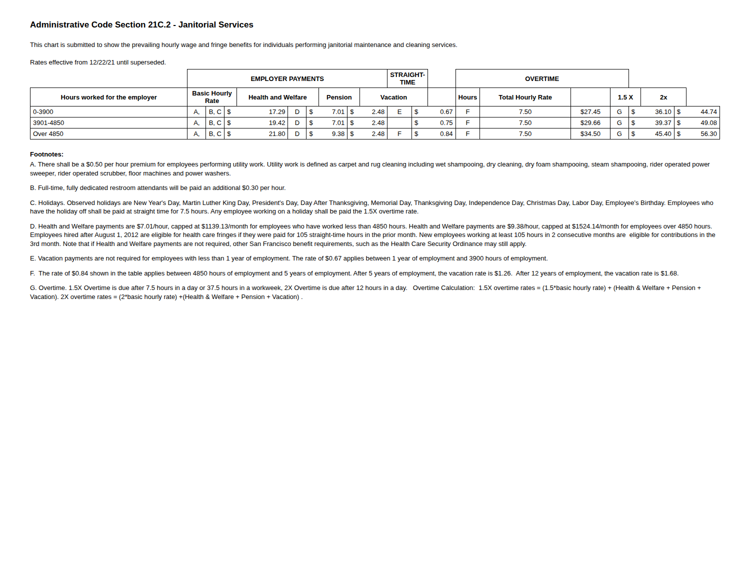Administrative Code Section 21C.2 - Janitorial Services
This chart is submitted to show the prevailing hourly wage and fringe benefits for individuals performing janitorial maintenance and cleaning services.
Rates effective from 12/22/21 until superseded.
| | EMPLOYER PAYMENTS | STRAIGHT-TIME | | OVERTIME |
| --- | --- | --- | --- | --- |
| Hours worked for the employer | Basic Hourly Rate | Health and Welfare | Pension | Vacation | | Hours | Total Hourly Rate | | 1.5 X | 2x |
| 0-3900 | A, | B, C | $ | 17.29 | D | $ | 7.01 | $ | 2.48 | E | $ | 0.67 | F | 7.50 | $27.45 | G | $ | 36.10 | $ | 44.74 |
| 3901-4850 | A, | B, C | $ | 19.42 | D | $ | 7.01 | $ | 2.48 | | $ | 0.75 | F | 7.50 | $29.66 | G | $ | 39.37 | $ | 49.08 |
| Over 4850 | A, | B, C | $ | 21.80 | D | $ | 9.38 | $ | 2.48 | F | $ | 0.84 | F | 7.50 | $34.50 | G | $ | 45.40 | $ | 56.30 |
Footnotes:
A. There shall be a $0.50 per hour premium for employees performing utility work. Utility work is defined as carpet and rug cleaning including wet shampooing, dry cleaning, dry foam shampooing, steam shampooing, rider operated power sweeper, rider operated scrubber, floor machines and power washers.
B. Full-time, fully dedicated restroom attendants will be paid an additional $0.30 per hour.
C. Holidays. Observed holidays are New Year's Day, Martin Luther King Day, President's Day, Day After Thanksgiving, Memorial Day, Thanksgiving Day, Independence Day, Christmas Day, Labor Day, Employee's Birthday. Employees who have the holiday off shall be paid at straight time for 7.5 hours. Any employee working on a holiday shall be paid the 1.5X overtime rate.
D. Health and Welfare payments are $7.01/hour, capped at $1139.13/month for employees who have worked less than 4850 hours. Health and Welfare payments are $9.38/hour, capped at $1524.14/month for employees over 4850 hours. Employees hired after August 1, 2012 are eligible for health care fringes if they were paid for 105 straight-time hours in the prior month. New employees working at least 105 hours in 2 consecutive months are eligible for contributions in the 3rd month. Note that if Health and Welfare payments are not required, other San Francisco benefit requirements, such as the Health Care Security Ordinance may still apply.
E. Vacation payments are not required for employees with less than 1 year of employment. The rate of $0.67 applies between 1 year of employment and 3900 hours of employment.
F. The rate of $0.84 shown in the table applies between 4850 hours of employment and 5 years of employment. After 5 years of employment, the vacation rate is $1.26. After 12 years of employment, the vacation rate is $1.68.
G. Overtime. 1.5X Overtime is due after 7.5 hours in a day or 37.5 hours in a workweek, 2X Overtime is due after 12 hours in a day. Overtime Calculation: 1.5X overtime rates = (1.5*basic hourly rate) + (Health & Welfare + Pension + Vacation). 2X overtime rates = (2*basic hourly rate) +(Health & Welfare + Pension + Vacation) .